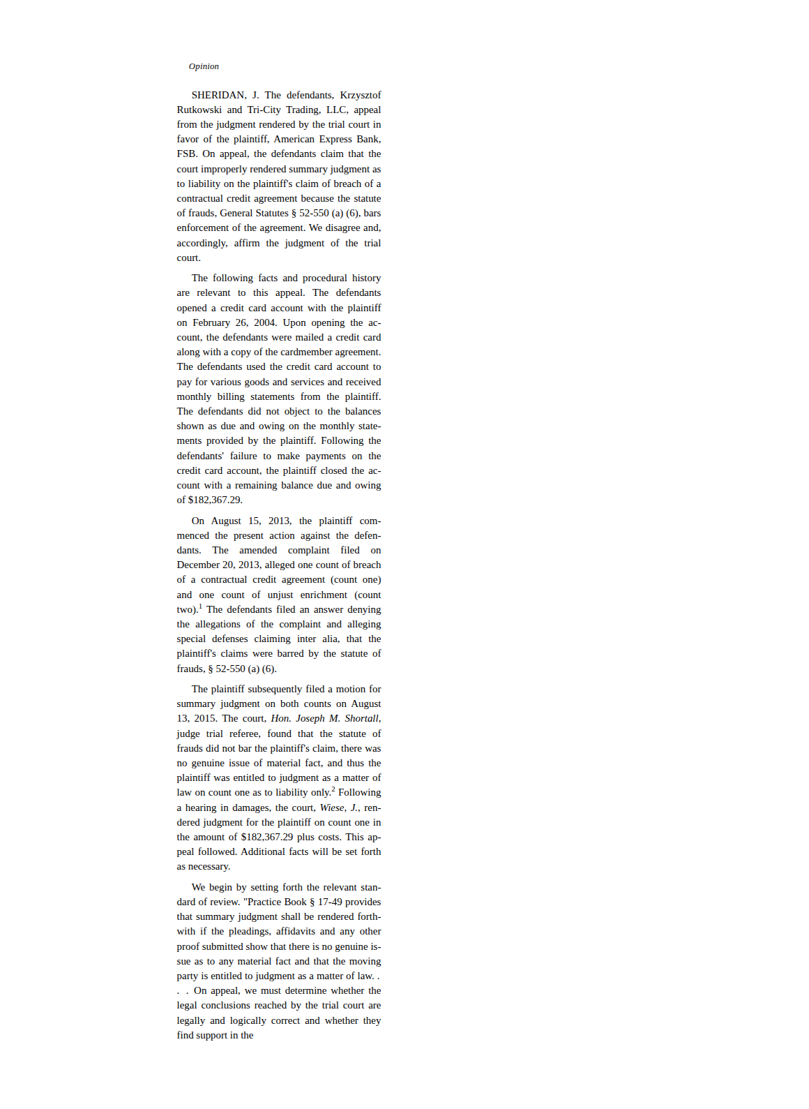Opinion
SHERIDAN, J. The defendants, Krzysztof Rutkowski and Tri-City Trading, LLC, appeal from the judgment rendered by the trial court in favor of the plaintiff, American Express Bank, FSB. On appeal, the defendants claim that the court improperly rendered summary judgment as to liability on the plaintiff's claim of breach of a contractual credit agreement because the statute of frauds, General Statutes § 52-550 (a) (6), bars enforcement of the agreement. We disagree and, accordingly, affirm the judgment of the trial court.
The following facts and procedural history are relevant to this appeal. The defendants opened a credit card account with the plaintiff on February 26, 2004. Upon opening the account, the defendants were mailed a credit card along with a copy of the cardmember agreement. The defendants used the credit card account to pay for various goods and services and received monthly billing statements from the plaintiff. The defendants did not object to the balances shown as due and owing on the monthly statements provided by the plaintiff. Following the defendants' failure to make payments on the credit card account, the plaintiff closed the account with a remaining balance due and owing of $182,367.29.
On August 15, 2013, the plaintiff commenced the present action against the defendants. The amended complaint filed on December 20, 2013, alleged one count of breach of a contractual credit agreement (count one) and one count of unjust enrichment (count two).1 The defendants filed an answer denying the allegations of the complaint and alleging special defenses claiming inter alia, that the plaintiff's claims were barred by the statute of frauds, § 52-550 (a) (6).
The plaintiff subsequently filed a motion for summary judgment on both counts on August 13, 2015. The court, Hon. Joseph M. Shortall, judge trial referee, found that the statute of frauds did not bar the plaintiff's claim, there was no genuine issue of material fact, and thus the plaintiff was entitled to judgment as a matter of law on count one as to liability only.2 Following a hearing in damages, the court, Wiese, J., rendered judgment for the plaintiff on count one in the amount of $182,367.29 plus costs. This appeal followed. Additional facts will be set forth as necessary.
We begin by setting forth the relevant standard of review. "Practice Book § 17-49 provides that summary judgment shall be rendered forthwith if the pleadings, affidavits and any other proof submitted show that there is no genuine issue as to any material fact and that the moving party is entitled to judgment as a matter of law. . . . On appeal, we must determine whether the legal conclusions reached by the trial court are legally and logically correct and whether they find support in the